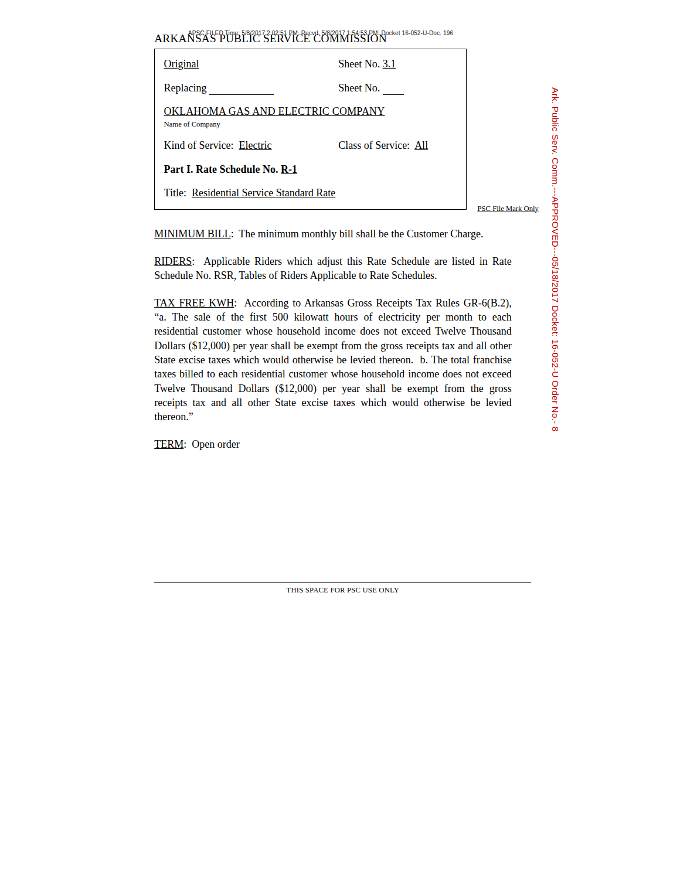APSC FILED Time: 5/8/2017 2:02:51 PM: Recvd 5/8/2017 1:54:53 PM: Docket 16-052-U-Doc. 196
ARKANSAS PUBLIC SERVICE COMMISSION
Original
Sheet No. 3.1
Replacing
Sheet No.
OKLAHOMA GAS AND ELECTRIC COMPANY
Name of Company
Kind of Service: Electric
Class of Service: All
Part I. Rate Schedule No. R-1
Title: Residential Service Standard Rate
PSC File Mark Only
MINIMUM BILL: The minimum monthly bill shall be the Customer Charge.
RIDERS: Applicable Riders which adjust this Rate Schedule are listed in Rate Schedule No. RSR, Tables of Riders Applicable to Rate Schedules.
TAX FREE KWH: According to Arkansas Gross Receipts Tax Rules GR-6(B.2), “a. The sale of the first 500 kilowatt hours of electricity per month to each residential customer whose household income does not exceed Twelve Thousand Dollars ($12,000) per year shall be exempt from the gross receipts tax and all other State excise taxes which would otherwise be levied thereon. b. The total franchise taxes billed to each residential customer whose household income does not exceed Twelve Thousand Dollars ($12,000) per year shall be exempt from the gross receipts tax and all other State excise taxes which would otherwise be levied thereon.”
TERM: Open order
Ark. Public Serv. Comm.---APPROVED---05/18/2017 Docket: 16-052-U Order No.- 8
THIS SPACE FOR PSC USE ONLY